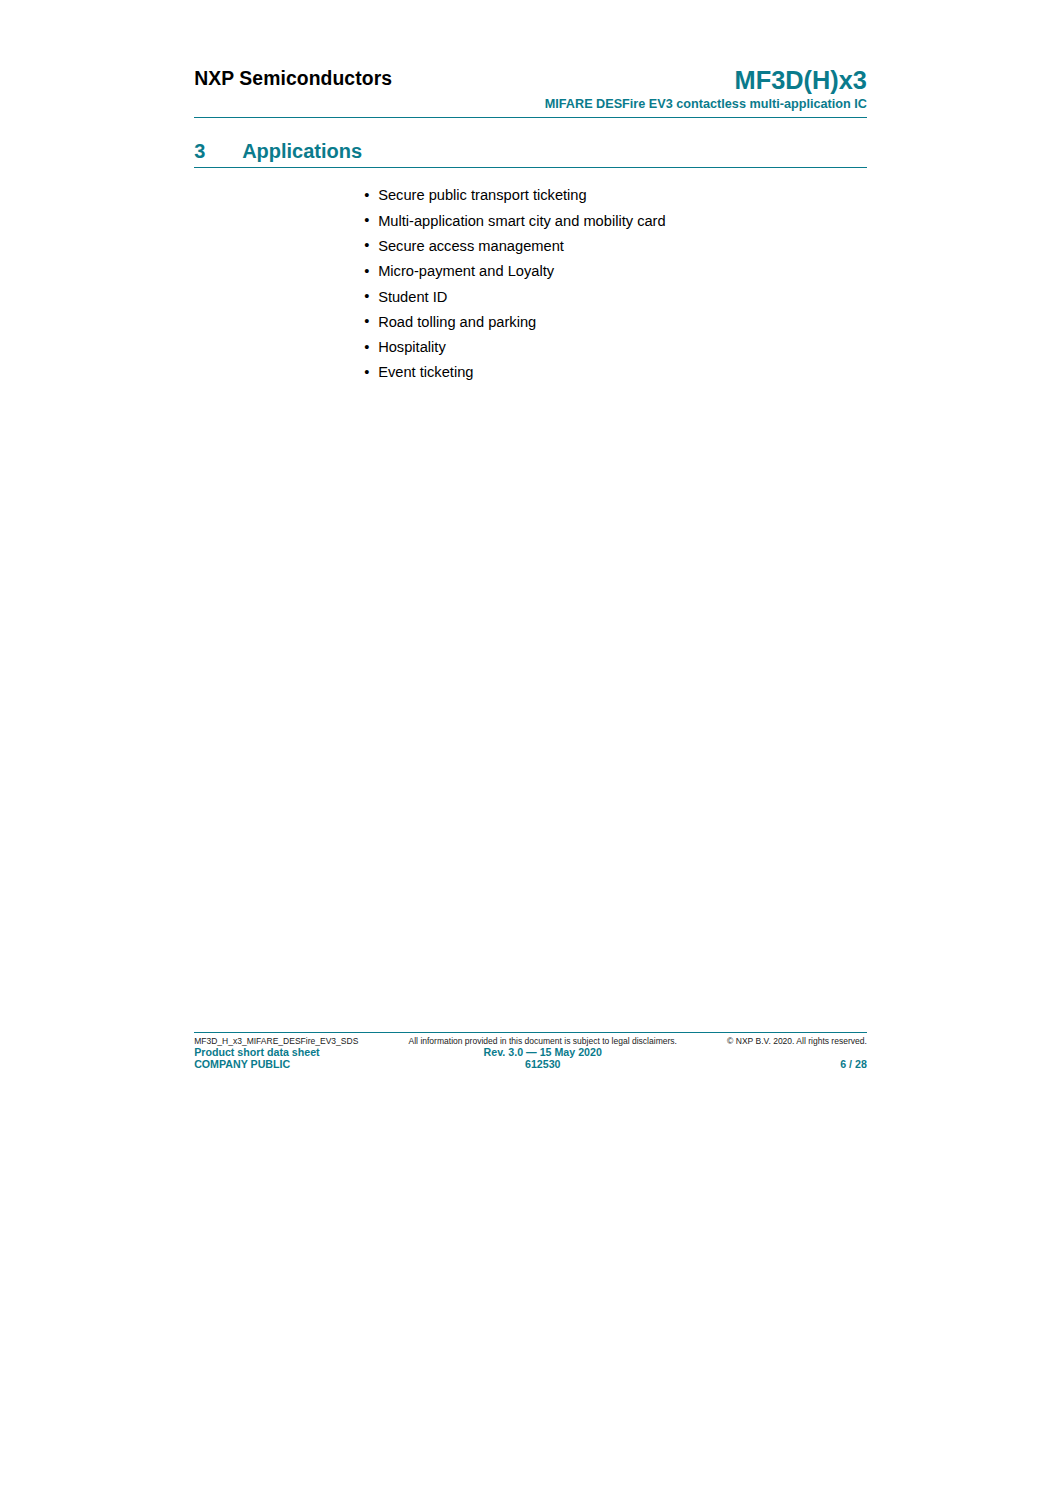NXP Semiconductors
MF3D(H)x3
MIFARE DESFire EV3 contactless multi-application IC
3 Applications
Secure public transport ticketing
Multi-application smart city and mobility card
Secure access management
Micro-payment and Loyalty
Student ID
Road tolling and parking
Hospitality
Event ticketing
MF3D_H_x3_MIFARE_DESFire_EV3_SDS
Product short data sheet
COMPANY PUBLIC
All information provided in this document is subject to legal disclaimers.
Rev. 3.0 — 15 May 2020
612530
© NXP B.V. 2020. All rights reserved.
6 / 28